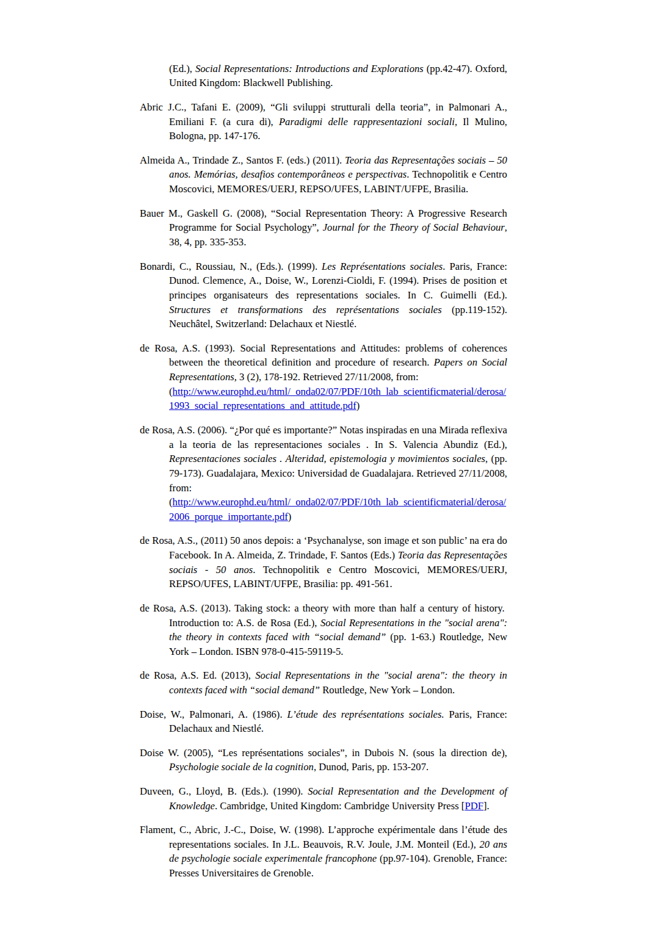(Ed.), Social Representations: Introductions and Explorations (pp.42-47). Oxford, United Kingdom: Blackwell Publishing.
Abric J.C., Tafani E. (2009), “Gli sviluppi strutturali della teoria”, in Palmonari A., Emiliani F. (a cura di), Paradigmi delle rappresentazioni sociali, Il Mulino, Bologna, pp. 147-176.
Almeida A., Trindade Z., Santos F. (eds.) (2011). Teoria das Representações sociais – 50 anos. Memórias, desafios contemporâneos e perspectivas. Technopolitik e Centro Moscovici, MEMORES/UERJ, REPSO/UFES, LABINT/UFPE, Brasilia.
Bauer M., Gaskell G. (2008), “Social Representation Theory: A Progressive Research Programme for Social Psychology”, Journal for the Theory of Social Behaviour, 38, 4, pp. 335-353.
Bonardi, C., Roussiau, N., (Eds.). (1999). Les Représentations sociales. Paris, France: Dunod. Clemence, A., Doise, W., Lorenzi-Cioldi, F. (1994). Prises de position et principes organisateurs des representations sociales. In C. Guimelli (Ed.). Structures et transformations des représentations sociales (pp.119-152). Neuchâtel, Switzerland: Delachaux et Niestlé.
de Rosa, A.S. (1993). Social Representations and Attitudes: problems of coherences between the theoretical definition and procedure of research. Papers on Social Representations, 3 (2), 178-192. Retrieved 27/11/2008, from:
(http://www.europhd.eu/html/_onda02/07/PDF/10th_lab_scientificmaterial/derosa/1993_social_representations_and_attitude.pdf)
de Rosa, A.S. (2006). “¿Por qué es importante?” Notas inspiradas en una Mirada reflexiva a la teoria de las representaciones sociales . In S. Valencia Abundiz (Ed.), Representaciones sociales . Alteridad, epistemologia y movimientos sociales, (pp. 79-173). Guadalajara, Mexico: Universidad de Guadalajara. Retrieved 27/11/2008, from:
(http://www.europhd.eu/html/_onda02/07/PDF/10th_lab_scientificmaterial/derosa/2006_porque_importante.pdf)
de Rosa, A.S., (2011) 50 anos depois: a ‘Psychanalyse, son image et son public’ na era do Facebook. In A. Almeida, Z. Trindade, F. Santos (Eds.) Teoria das Representações sociais - 50 anos. Technopolitik e Centro Moscovici, MEMORES/UERJ, REPSO/UFES, LABINT/UFPE, Brasilia: pp. 491-561.
de Rosa, A.S. (2013). Taking stock: a theory with more than half a century of history. Introduction to: A.S. de Rosa (Ed.), Social Representations in the "social arena": the theory in contexts faced with “social demand” (pp. 1-63.) Routledge, New York – London. ISBN 978-0-415-59119-5.
de Rosa, A.S. Ed. (2013), Social Representations in the "social arena": the theory in contexts faced with “social demand” Routledge, New York – London.
Doise, W., Palmonari, A. (1986). L’étude des représentations sociales. Paris, France: Delachaux and Niestlé.
Doise W. (2005), “Les représentations sociales”, in Dubois N. (sous la direction de), Psychologie sociale de la cognition, Dunod, Paris, pp. 153-207.
Duveen, G., Lloyd, B. (Eds.). (1990). Social Representation and the Development of Knowledge. Cambridge, United Kingdom: Cambridge University Press [PDF].
Flament, C., Abric, J.-C., Doise, W. (1998). L’approche expérimentale dans l’étude des representations sociales. In J.L. Beauvois, R.V. Joule, J.M. Monteil (Ed.), 20 ans de psychologie sociale experimentale francophone (pp.97-104). Grenoble, France: Presses Universitaires de Grenoble.